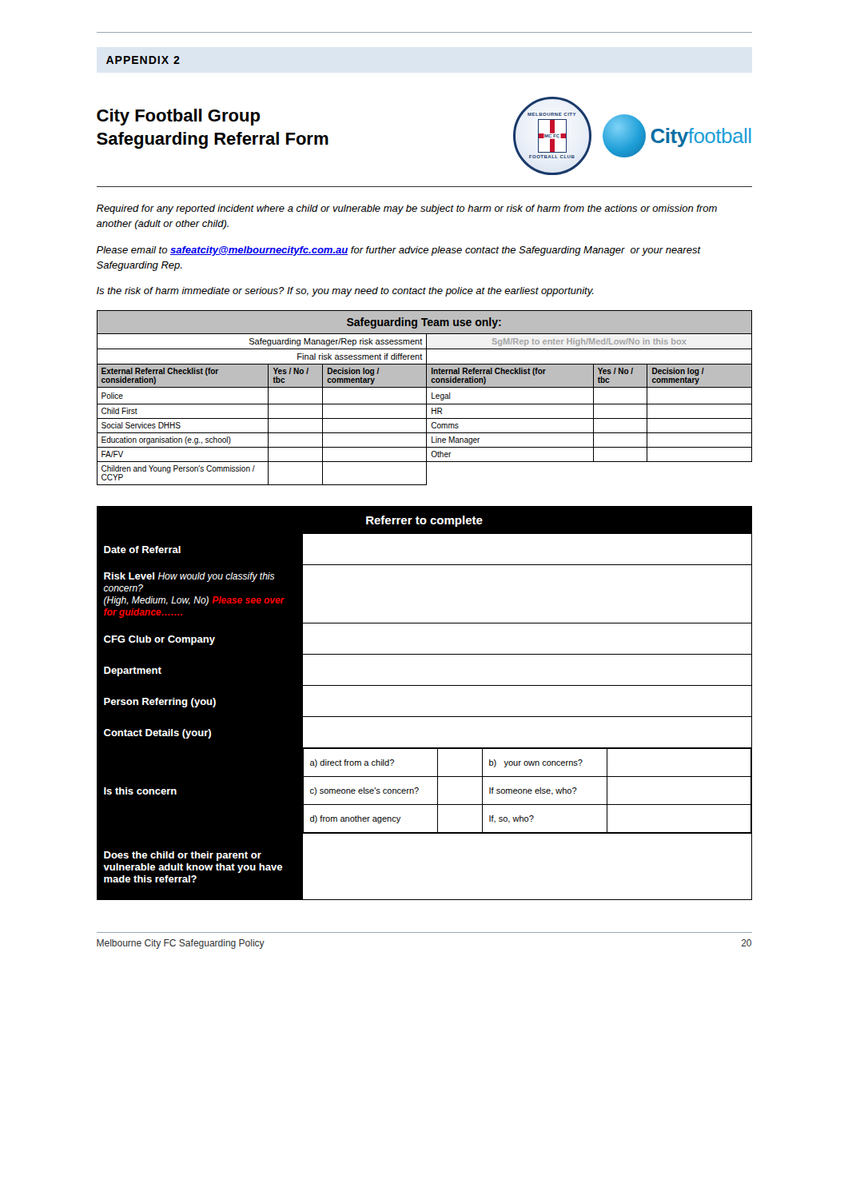APPENDIX 2
City Football Group
Safeguarding Referral Form
MELBOURNE CITY
MC FC
FOOTBALL CLUB
Cityfootball
Required for any reported incident where a child or vulnerable may be subject to harm or risk of harm from the actions or omission from another (adult or other child).
Please email to safeatcity@melbournecityfc.com.au for further advice please contact the Safeguarding Manager or your nearest Safeguarding Rep.
Is the risk of harm immediate or serious? If so, you may need to contact the police at the earliest opportunity.
| Safeguarding Team use only: |
| --- |
| Safeguarding Manager/Rep risk assessment | SgM/Rep to enter High/Med/Low/No in this box |
| Final risk assessment if different | |
| External Referral Checklist (for consideration) | Yes / No / tbc | Decision log / commentary | Internal Referral Checklist (for consideration) | Yes / No / tbc | Decision log / commentary |
| Police | | | Legal | | |
| Child First | | | HR | | |
| Social Services DHHS | | | Comms | | |
| Education organisation (e.g., school) | | | Line Manager | | |
| FA/FV | | | Other | | |
| Children and Young Person's Commission / CCYP | | | |
| Referrer to complete |
| --- |
| Date of Referral | |
| Risk Level How would you classify this concern? (High, Medium, Low, No) Please see over for guidance……. | |
| CFG Club or Company | |
| Department | |
| Person Referring (you) | |
| Contact Details (your) | |
| Is this concern | / a) direct from a child? / / b) your own concerns? / / / c) someone else's concern? / / If someone else, who? / / / d) from another agency / / If, so, who? / / |
| Does the child or their parent or vulnerable adult know that you have made this referral? | |
Melbourne City FC Safeguarding Policy
20